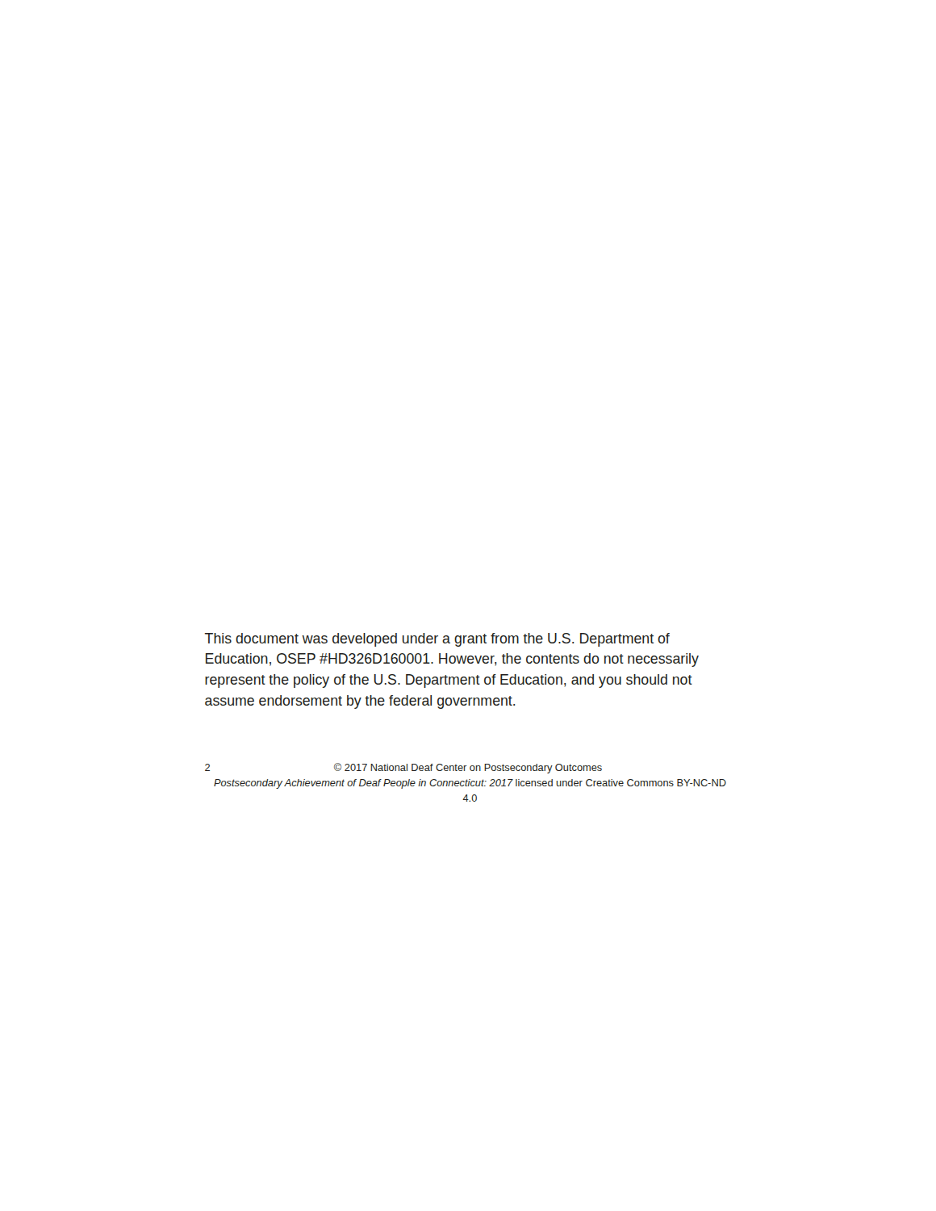This document was developed under a grant from the U.S. Department of Education, OSEP #HD326D160001. However, the contents do not necessarily represent the policy of the U.S. Department of Education, and you should not assume endorsement by the federal government.
2 © 2017 National Deaf Center on Postsecondary Outcomes
Postsecondary Achievement of Deaf People in Connecticut: 2017 licensed under Creative Commons BY-NC-ND 4.0